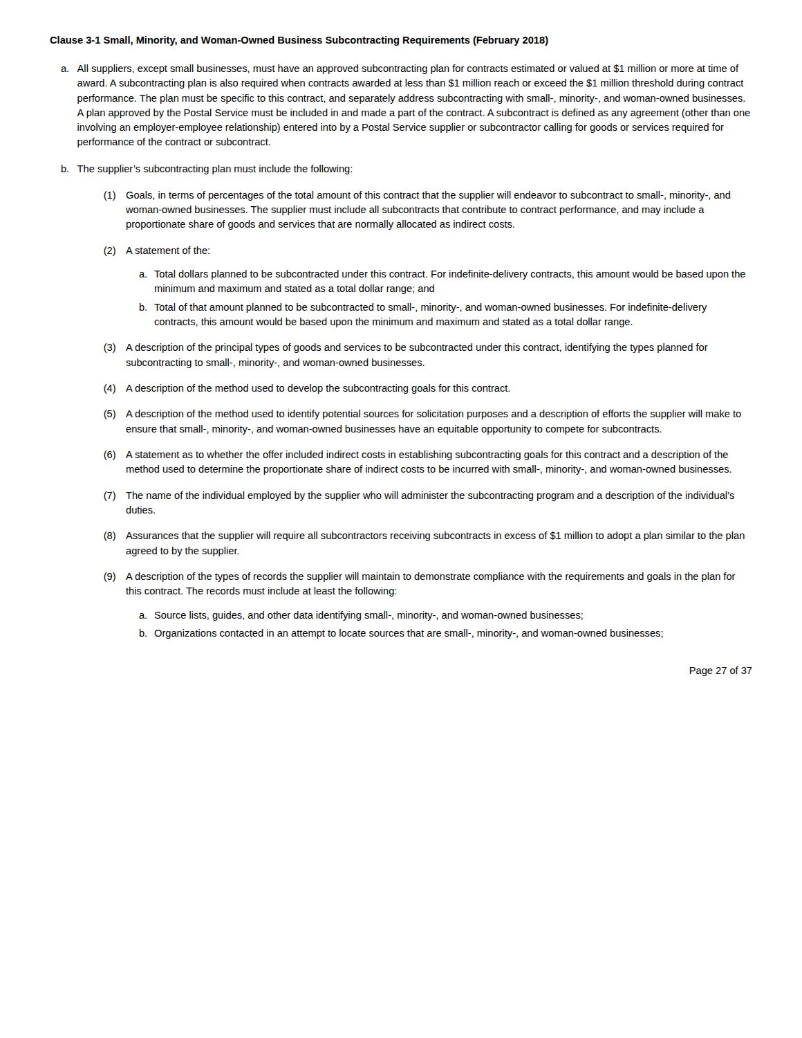Clause 3-1 Small, Minority, and Woman-Owned Business Subcontracting Requirements (February 2018)
All suppliers, except small businesses, must have an approved subcontracting plan for contracts estimated or valued at $1 million or more at time of award. A subcontracting plan is also required when contracts awarded at less than $1 million reach or exceed the $1 million threshold during contract performance. The plan must be specific to this contract, and separately address subcontracting with small-, minority-, and woman-owned businesses. A plan approved by the Postal Service must be included in and made a part of the contract. A subcontract is defined as any agreement (other than one involving an employer-employee relationship) entered into by a Postal Service supplier or subcontractor calling for goods or services required for performance of the contract or subcontract.
The supplier’s subcontracting plan must include the following:
Goals, in terms of percentages of the total amount of this contract that the supplier will endeavor to subcontract to small-, minority-, and woman-owned businesses. The supplier must include all subcontracts that contribute to contract performance, and may include a proportionate share of goods and services that are normally allocated as indirect costs.
A statement of the:
Total dollars planned to be subcontracted under this contract. For indefinite-delivery contracts, this amount would be based upon the minimum and maximum and stated as a total dollar range; and
Total of that amount planned to be subcontracted to small-, minority-, and woman-owned businesses. For indefinite-delivery contracts, this amount would be based upon the minimum and maximum and stated as a total dollar range.
A description of the principal types of goods and services to be subcontracted under this contract, identifying the types planned for subcontracting to small-, minority-, and woman-owned businesses.
A description of the method used to develop the subcontracting goals for this contract.
A description of the method used to identify potential sources for solicitation purposes and a description of efforts the supplier will make to ensure that small-, minority-, and woman-owned businesses have an equitable opportunity to compete for subcontracts.
A statement as to whether the offer included indirect costs in establishing subcontracting goals for this contract and a description of the method used to determine the proportionate share of indirect costs to be incurred with small-, minority-, and woman-owned businesses.
The name of the individual employed by the supplier who will administer the subcontracting program and a description of the individual’s duties.
Assurances that the supplier will require all subcontractors receiving subcontracts in excess of $1 million to adopt a plan similar to the plan agreed to by the supplier.
A description of the types of records the supplier will maintain to demonstrate compliance with the requirements and goals in the plan for this contract. The records must include at least the following:
Source lists, guides, and other data identifying small-, minority-, and woman-owned businesses;
Organizations contacted in an attempt to locate sources that are small-, minority-, and woman-owned businesses;
Page 27 of 37